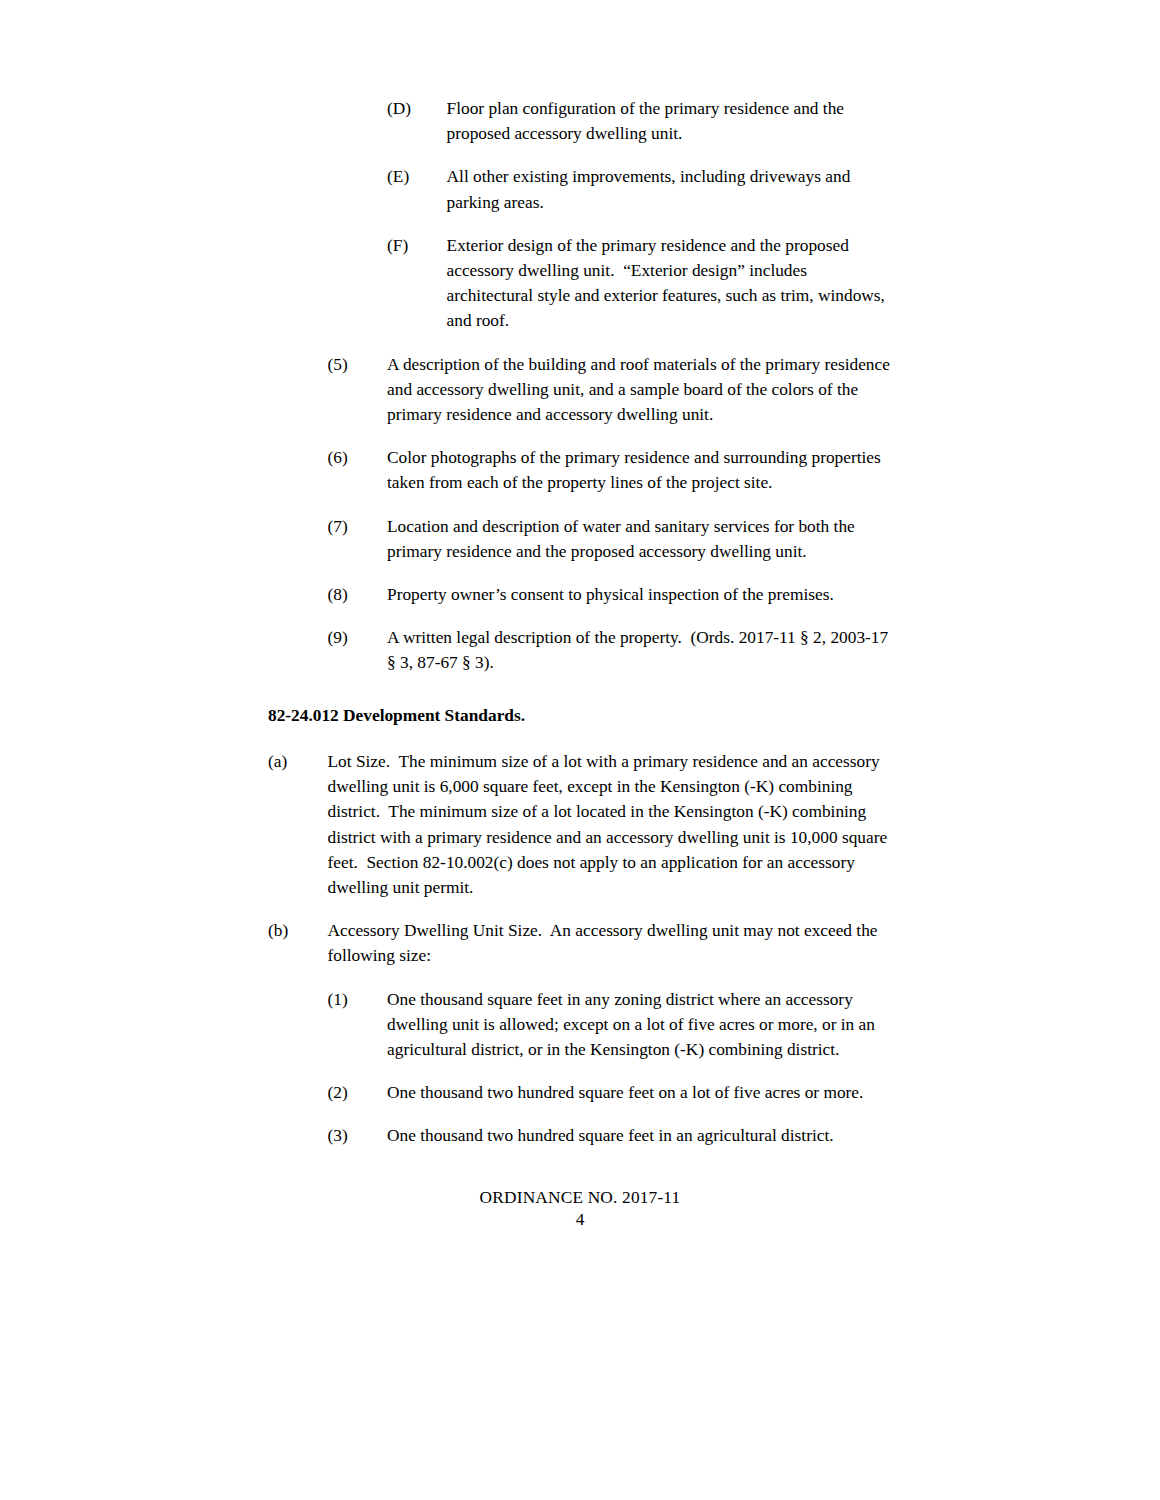(D)
Floor plan configuration of the primary residence and the proposed accessory dwelling unit.
(E)
All other existing improvements, including driveways and parking areas.
(F)
Exterior design of the primary residence and the proposed accessory dwelling unit. “Exterior design” includes architectural style and exterior features, such as trim, windows, and roof.
(5)
A description of the building and roof materials of the primary residence and accessory dwelling unit, and a sample board of the colors of the primary residence and accessory dwelling unit.
(6)
Color photographs of the primary residence and surrounding properties taken from each of the property lines of the project site.
(7)
Location and description of water and sanitary services for both the primary residence and the proposed accessory dwelling unit.
(8)
Property owner’s consent to physical inspection of the premises.
(9)
A written legal description of the property. (Ords. 2017-11 § 2, 2003-17 § 3, 87-67 § 3).
82-24.012 Development Standards.
(a)
Lot Size. The minimum size of a lot with a primary residence and an accessory dwelling unit is 6,000 square feet, except in the Kensington (-K) combining district. The minimum size of a lot located in the Kensington (-K) combining district with a primary residence and an accessory dwelling unit is 10,000 square feet. Section 82-10.002(c) does not apply to an application for an accessory dwelling unit permit.
(b)
Accessory Dwelling Unit Size. An accessory dwelling unit may not exceed the following size:
(1)
One thousand square feet in any zoning district where an accessory dwelling unit is allowed; except on a lot of five acres or more, or in an agricultural district, or in the Kensington (-K) combining district.
(2)
One thousand two hundred square feet on a lot of five acres or more.
(3)
One thousand two hundred square feet in an agricultural district.
ORDINANCE NO. 2017-11
4